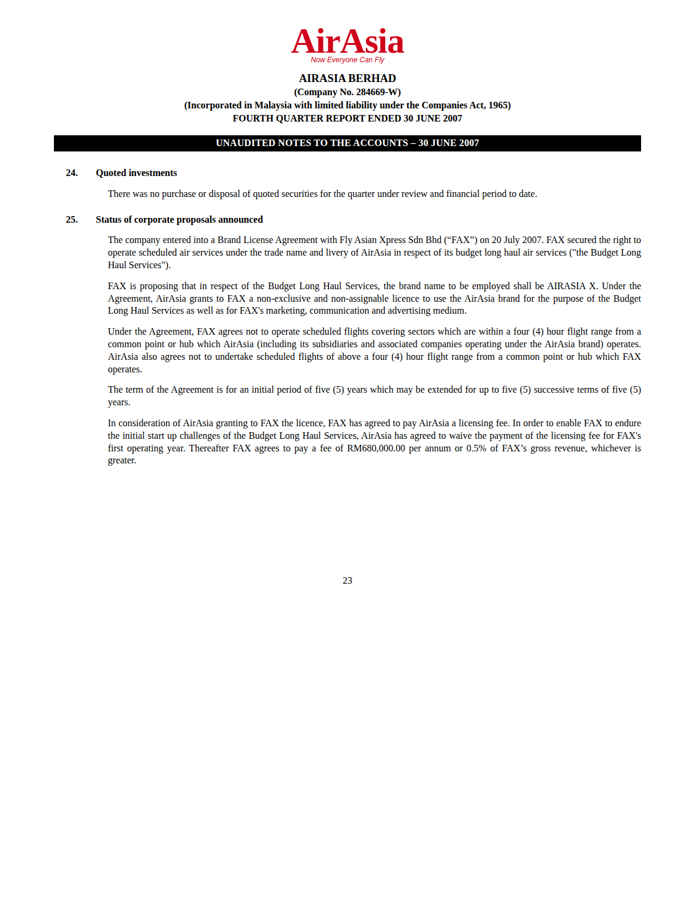AirAsia
Now Everyone Can Fly
AIRASIA BERHAD
(Company No. 284669-W)
(Incorporated in Malaysia with limited liability under the Companies Act, 1965)
FOURTH QUARTER REPORT ENDED 30 JUNE 2007
UNAUDITED NOTES TO THE ACCOUNTS – 30 JUNE 2007
24.
Quoted investments
There was no purchase or disposal of quoted securities for the quarter under review and financial period to date.
25.
Status of corporate proposals announced
The company entered into a Brand License Agreement with Fly Asian Xpress Sdn Bhd (“FAX”) on 20 July 2007. FAX secured the right to operate scheduled air services under the trade name and livery of AirAsia in respect of its budget long haul air services ("the Budget Long Haul Services").
FAX is proposing that in respect of the Budget Long Haul Services, the brand name to be employed shall be AIRASIA X. Under the Agreement, AirAsia grants to FAX a non-exclusive and non-assignable licence to use the AirAsia brand for the purpose of the Budget Long Haul Services as well as for FAX's marketing, communication and advertising medium.
Under the Agreement, FAX agrees not to operate scheduled flights covering sectors which are within a four (4) hour flight range from a common point or hub which AirAsia (including its subsidiaries and associated companies operating under the AirAsia brand) operates. AirAsia also agrees not to undertake scheduled flights of above a four (4) hour flight range from a common point or hub which FAX operates.
The term of the Agreement is for an initial period of five (5) years which may be extended for up to five (5) successive terms of five (5) years.
In consideration of AirAsia granting to FAX the licence, FAX has agreed to pay AirAsia a licensing fee. In order to enable FAX to endure the initial start up challenges of the Budget Long Haul Services, AirAsia has agreed to waive the payment of the licensing fee for FAX's first operating year. Thereafter FAX agrees to pay a fee of RM680,000.00 per annum or 0.5% of FAX’s gross revenue, whichever is greater.
23